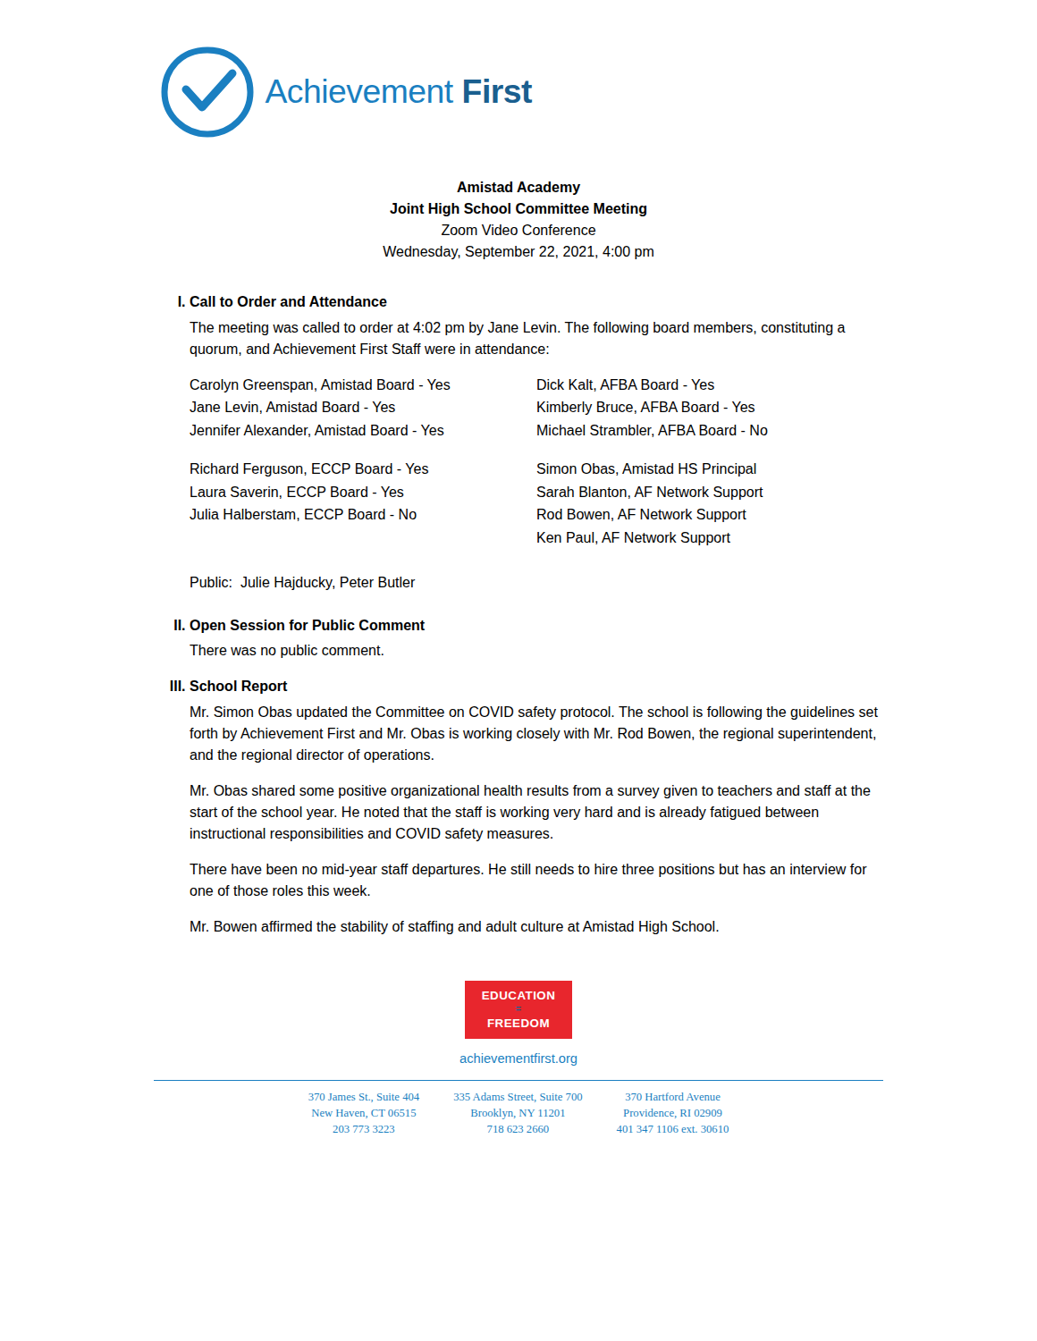Achievement First
Amistad Academy
Joint High School Committee Meeting
Zoom Video Conference
Wednesday, September 22, 2021, 4:00 pm
Call to Order and Attendance
The meeting was called to order at 4:02 pm by Jane Levin. The following board members, constituting a quorum, and Achievement First Staff were in attendance:
| Carolyn Greenspan, Amistad Board - Yes | Dick Kalt, AFBA Board - Yes |
| Jane Levin, Amistad Board - Yes | Kimberly Bruce, AFBA Board - Yes |
| Jennifer Alexander, Amistad Board - Yes | Michael Strambler, AFBA Board - No |
| Richard Ferguson, ECCP Board - Yes | Simon Obas, Amistad HS Principal |
| Laura Saverin, ECCP Board - Yes | Sarah Blanton, AF Network Support |
| Julia Halberstam, ECCP Board - No | Rod Bowen, AF Network Support |
| | Ken Paul, AF Network Support |
Public: Julie Hajducky, Peter Butler
Open Session for Public Comment
There was no public comment.
School Report
Mr. Simon Obas updated the Committee on COVID safety protocol. The school is following the guidelines set forth by Achievement First and Mr. Obas is working closely with Mr. Rod Bowen, the regional superintendent, and the regional director of operations.
Mr. Obas shared some positive organizational health results from a survey given to teachers and staff at the start of the school year. He noted that the staff is working very hard and is already fatigued between instructional responsibilities and COVID safety measures.
There have been no mid-year staff departures. He still needs to hire three positions but has an interview for one of those roles this week.
Mr. Bowen affirmed the stability of staffing and adult culture at Amistad High School.
EDUCATION = FREEDOM
achievementfirst.org
370 James St., Suite 404
New Haven, CT 06515
203 773 3223
335 Adams Street, Suite 700
Brooklyn, NY 11201
718 623 2660
370 Hartford Avenue
Providence, RI 02909
401 347 1106 ext. 30610